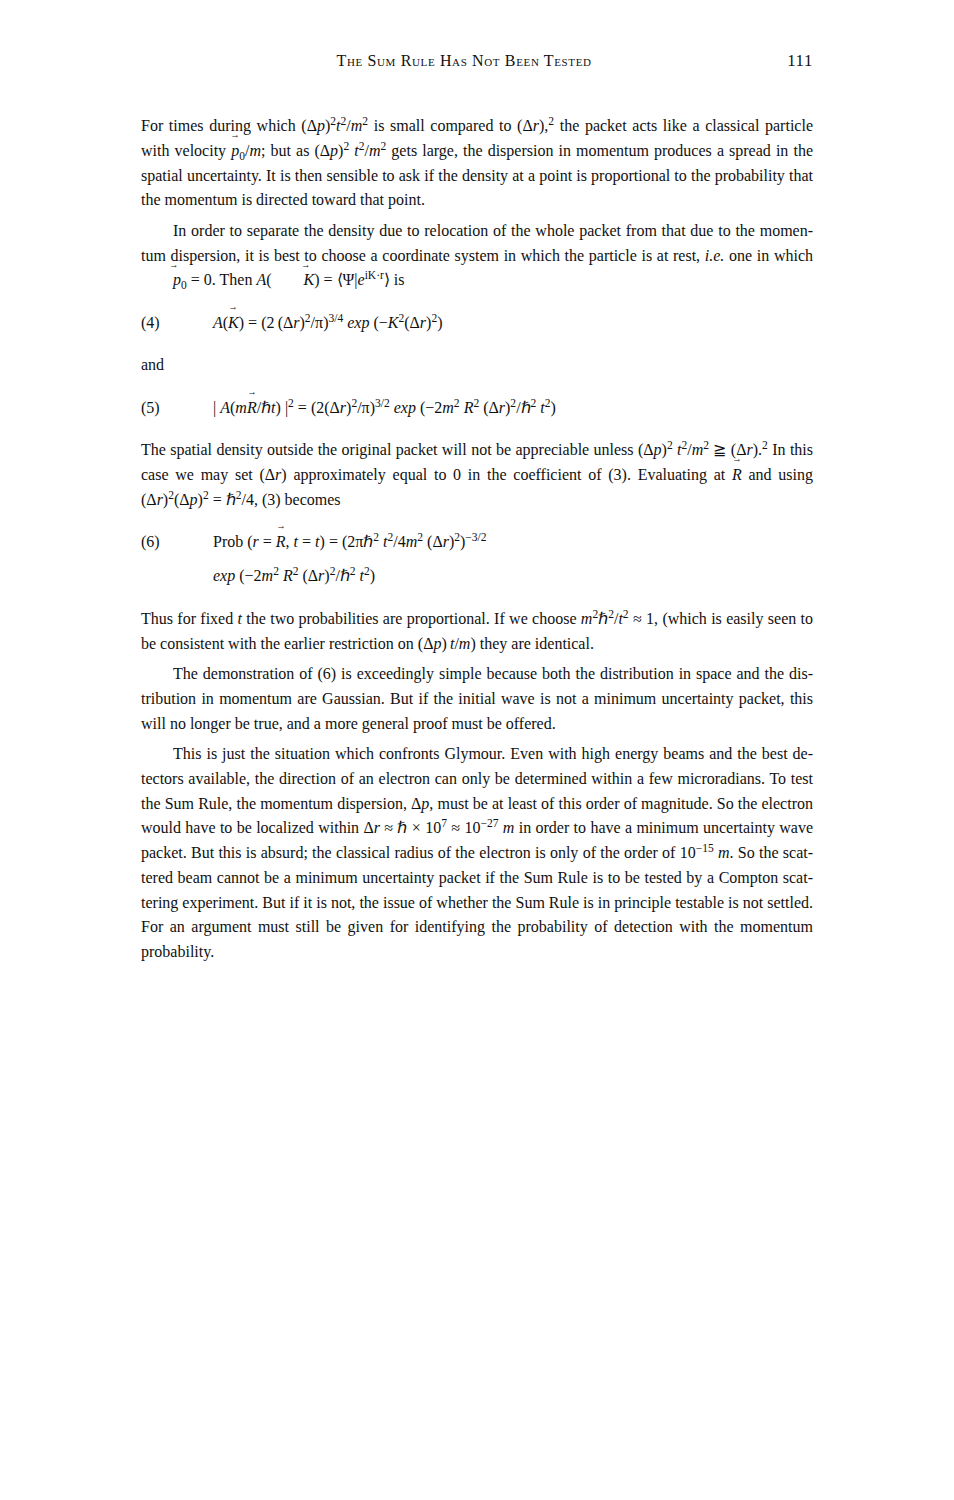The Sum Rule Has Not Been Tested 111
For times during which (Δp)2t2/m2 is small compared to (Δr),2 the packet acts like a classical particle with velocity p0/m; but as (Δp)2 t2/m2 gets large, the dispersion in momentum produces a spread in the spatial uncertainty. It is then sensible to ask if the density at a point is proportional to the probability that the momentum is directed toward that point.
In order to separate the density due to relocation of the whole packet from that due to the momentum dispersion, it is best to choose a coordinate system in which the particle is at rest, i.e. one in which p0 = 0. Then A(K) = ⟨Ψ|eiK·r⟩ is
(4) A(K) = (2 (Δr)2/π)3/4 exp (−K2(Δr)2)
and
(5) | A(mR/ℏt) |2 = (2(Δr)2/π)3/2 exp (−2m2 R2 (Δr)2/ℏ2 t2)
The spatial density outside the original packet will not be appreciable unless (Δp)2 t2/m2 ≧ (Δr).2 In this case we may set (Δr) approximately equal to 0 in the coefficient of (3). Evaluating at R and using (Δr)2(Δp)2 = ℏ2/4, (3) becomes
(6)
Prob (r = R, t = t) = (2πℏ2 t2/4m2 (Δr)2)−3/2
exp (−2m2 R2 (Δr)2/ℏ2 t2)
Thus for fixed t the two probabilities are proportional. If we choose m2ℏ2/t2 ≈ 1, (which is easily seen to be consistent with the earlier restriction on (Δp) t/m) they are identical.
The demonstration of (6) is exceedingly simple because both the distribution in space and the distribution in momentum are Gaussian. But if the initial wave is not a minimum uncertainty packet, this will no longer be true, and a more general proof must be offered.
This is just the situation which confronts Glymour. Even with high energy beams and the best detectors available, the direction of an electron can only be determined within a few microradians. To test the Sum Rule, the momentum dispersion, Δp, must be at least of this order of magnitude. So the electron would have to be localized within Δr ≈ ℏ × 107 ≈ 10−27 m in order to have a minimum uncertainty wave packet. But this is absurd; the classical radius of the electron is only of the order of 10−15 m. So the scattered beam cannot be a minimum uncertainty packet if the Sum Rule is to be tested by a Compton scattering experiment. But if it is not, the issue of whether the Sum Rule is in principle testable is not settled. For an argument must still be given for identifying the probability of detection with the momentum probability.